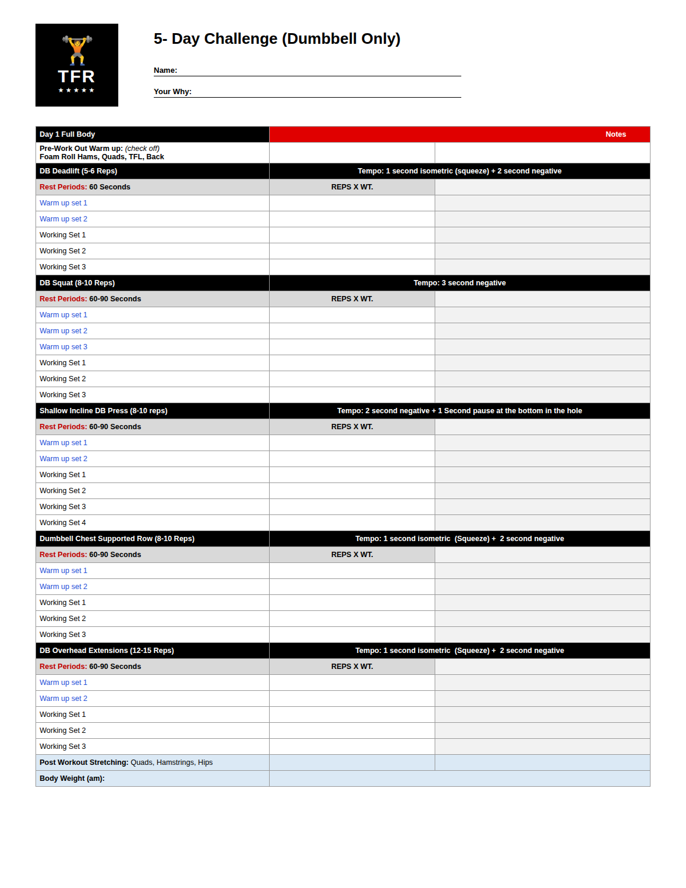🏋️
TFR
★★★★★
5- Day Challenge (Dumbbell Only)
Name:
Your Why:
| Day 1 Full Body | Notes |
| Pre-Work Out Warm up: (check off) Foam Roll Hams, Quads, TFL, Back | | |
| DB Deadlift (5-6 Reps) | Tempo: 1 second isometric (squeeze) + 2 second negative |
| Rest Periods: 60 Seconds | REPS X WT. | |
| Warm up set 1 | | |
| Warm up set 2 | | |
| Working Set 1 | | |
| Working Set 2 | | |
| Working Set 3 | | |
| DB Squat (8-10 Reps) | Tempo: 3 second negative |
| Rest Periods: 60-90 Seconds | REPS X WT. | |
| Warm up set 1 | | |
| Warm up set 2 | | |
| Warm up set 3 | | |
| Working Set 1 | | |
| Working Set 2 | | |
| Working Set 3 | | |
| Shallow Incline DB Press (8-10 reps) | Tempo: 2 second negative + 1 Second pause at the bottom in the hole |
| Rest Periods: 60-90 Seconds | REPS X WT. | |
| Warm up set 1 | | |
| Warm up set 2 | | |
| Working Set 1 | | |
| Working Set 2 | | |
| Working Set 3 | | |
| Working Set 4 | | |
| Dumbbell Chest Supported Row (8-10 Reps) | Tempo: 1 second isometric (Squeeze) + 2 second negative |
| Rest Periods: 60-90 Seconds | REPS X WT. | |
| Warm up set 1 | | |
| Warm up set 2 | | |
| Working Set 1 | | |
| Working Set 2 | | |
| Working Set 3 | | |
| DB Overhead Extensions (12-15 Reps) | Tempo: 1 second isometric (Squeeze) + 2 second negative |
| Rest Periods: 60-90 Seconds | REPS X WT. | |
| Warm up set 1 | | |
| Warm up set 2 | | |
| Working Set 1 | | |
| Working Set 2 | | |
| Working Set 3 | | |
| Post Workout Stretching: Quads, Hamstrings, Hips | | |
| Body Weight (am): | |